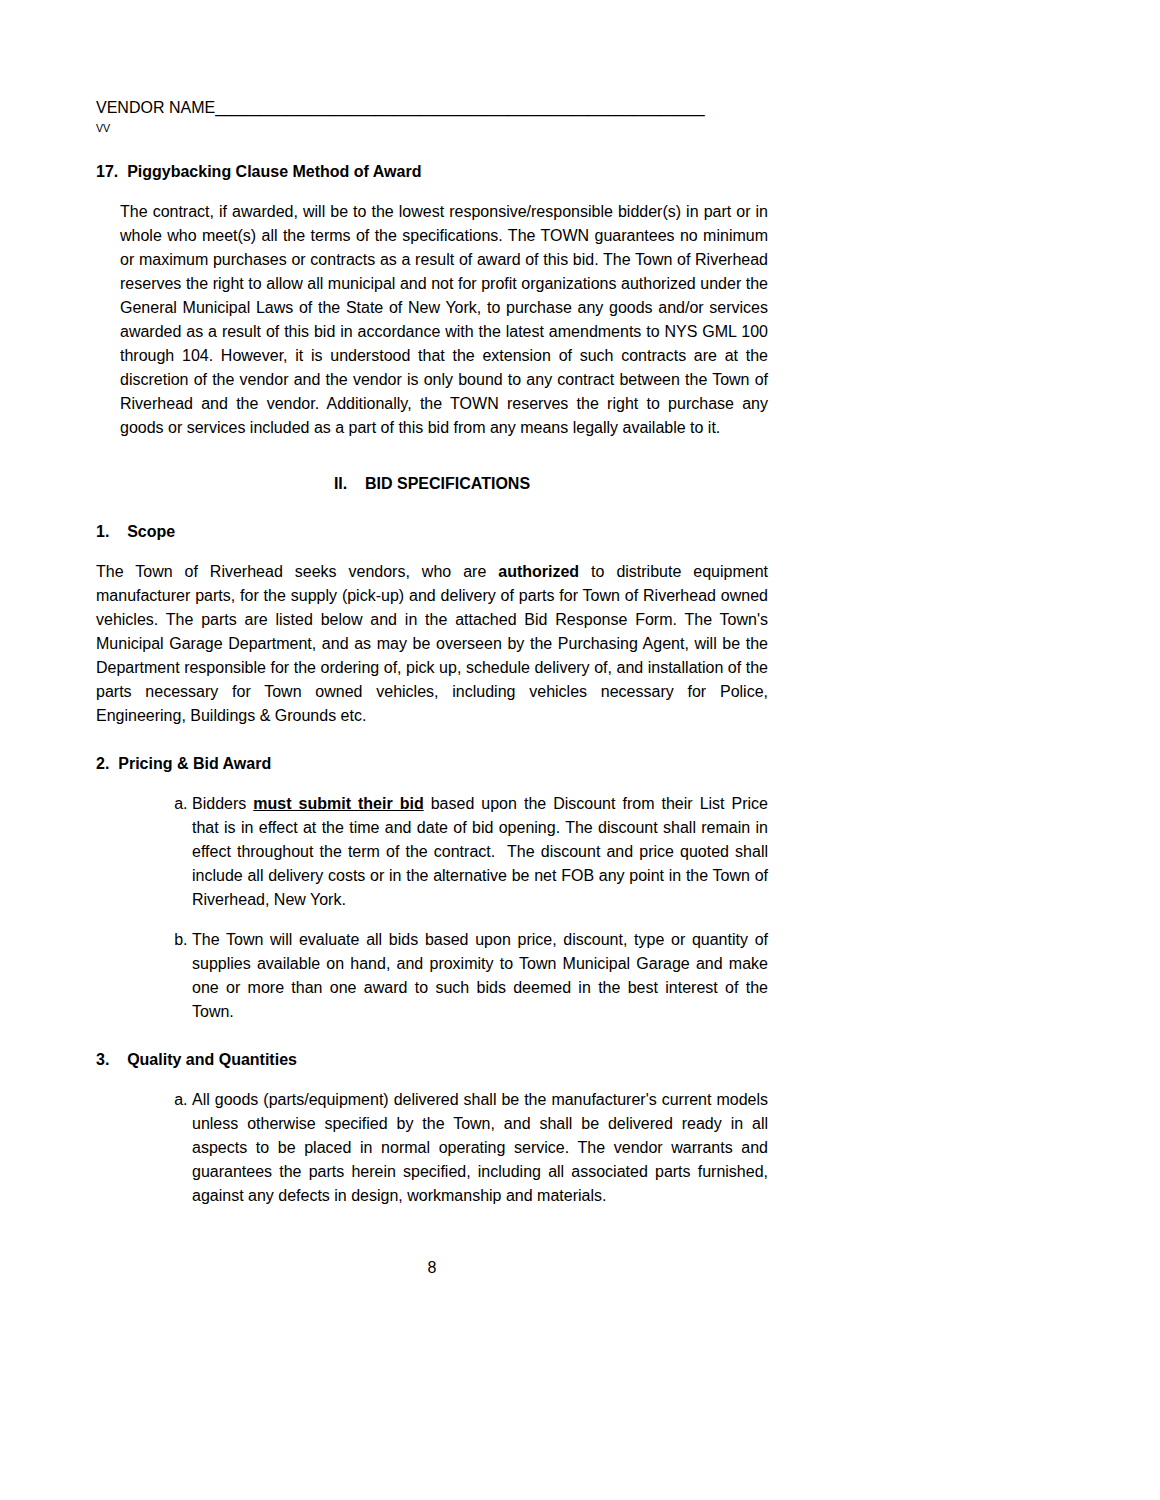VENDOR NAME_______________________________________________________
VV
17. Piggybacking Clause Method of Award
The contract, if awarded, will be to the lowest responsive/responsible bidder(s) in part or in whole who meet(s) all the terms of the specifications. The TOWN guarantees no minimum or maximum purchases or contracts as a result of award of this bid. The Town of Riverhead reserves the right to allow all municipal and not for profit organizations authorized under the General Municipal Laws of the State of New York, to purchase any goods and/or services awarded as a result of this bid in accordance with the latest amendments to NYS GML 100 through 104. However, it is understood that the extension of such contracts are at the discretion of the vendor and the vendor is only bound to any contract between the Town of Riverhead and the vendor. Additionally, the TOWN reserves the right to purchase any goods or services included as a part of this bid from any means legally available to it.
II. BID SPECIFICATIONS
1. Scope
The Town of Riverhead seeks vendors, who are authorized to distribute equipment manufacturer parts, for the supply (pick-up) and delivery of parts for Town of Riverhead owned vehicles. The parts are listed below and in the attached Bid Response Form. The Town's Municipal Garage Department, and as may be overseen by the Purchasing Agent, will be the Department responsible for the ordering of, pick up, schedule delivery of, and installation of the parts necessary for Town owned vehicles, including vehicles necessary for Police, Engineering, Buildings & Grounds etc.
2. Pricing & Bid Award
Bidders must submit their bid based upon the Discount from their List Price that is in effect at the time and date of bid opening. The discount shall remain in effect throughout the term of the contract. The discount and price quoted shall include all delivery costs or in the alternative be net FOB any point in the Town of Riverhead, New York.
The Town will evaluate all bids based upon price, discount, type or quantity of supplies available on hand, and proximity to Town Municipal Garage and make one or more than one award to such bids deemed in the best interest of the Town.
3. Quality and Quantities
All goods (parts/equipment) delivered shall be the manufacturer's current models unless otherwise specified by the Town, and shall be delivered ready in all aspects to be placed in normal operating service. The vendor warrants and guarantees the parts herein specified, including all associated parts furnished, against any defects in design, workmanship and materials.
8